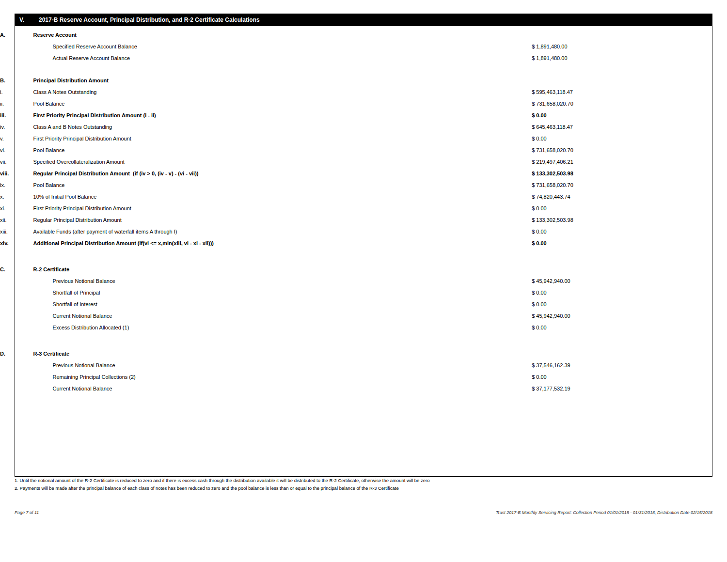V. 2017-B Reserve Account, Principal Distribution, and R-2 Certificate Calculations
| A. | Reserve Account | |
| | Specified Reserve Account Balance | $ 1,891,480.00 |
| | Actual Reserve Account Balance | $ 1,891,480.00 |
| B. | Principal Distribution Amount | |
| i. | Class A Notes Outstanding | $ 595,463,118.47 |
| ii. | Pool Balance | $ 731,658,020.70 |
| iii. | First Priority Principal Distribution Amount (i - ii) | $ 0.00 |
| iv. | Class A and B Notes Outstanding | $ 645,463,118.47 |
| v. | First Priority Principal Distribution Amount | $ 0.00 |
| vi. | Pool Balance | $ 731,658,020.70 |
| vii. | Specified Overcollateralization Amount | $ 219,497,406.21 |
| viii. | Regular Principal Distribution Amount (if (iv > 0, (iv - v) - (vi - vii)) | $ 133,302,503.98 |
| ix. | Pool Balance | $ 731,658,020.70 |
| x. | 10% of Initial Pool Balance | $ 74,820,443.74 |
| xi. | First Priority Principal Distribution Amount | $ 0.00 |
| xii. | Regular Principal Distribution Amount | $ 133,302,503.98 |
| xiii. | Available Funds (after payment of waterfall items A through I) | $ 0.00 |
| xiv. | Additional Principal Distribution Amount (if(vi <= x,min(xiii, vi - xi - xii))) | $ 0.00 |
| C. | R-2 Certificate | |
| | Previous Notional Balance | $ 45,942,940.00 |
| | Shortfall of Principal | $ 0.00 |
| | Shortfall of Interest | $ 0.00 |
| | Current Notional Balance | $ 45,942,940.00 |
| | Excess Distribution Allocated (1) | $ 0.00 |
| D. | R-3 Certificate | |
| | Previous Notional Balance | $ 37,546,162.39 |
| | Remaining Principal Collections (2) | $ 0.00 |
| | Current Notional Balance | $ 37,177,532.19 |
1. Until the notional amount of the R-2 Certificate is reduced to zero and if there is excess cash through the distribution available it will be distributed to the R-2 Certificate, otherwise the amount will be zero
2. Payments will be made after the principal balance of each class of notes has been reduced to zero and the pool balance is less than or equal to the principal balance of the R-3 Certificate
Page 7 of 11 Trust 2017-B Monthly Servicing Report: Collection Period 01/01/2018 - 01/31/2018, Distribution Date 02/15/2018